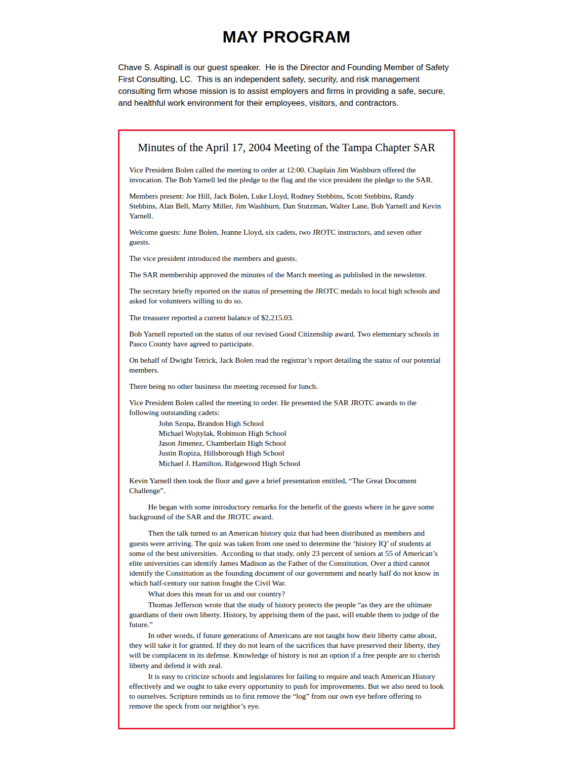MAY PROGRAM
Chave S. Aspinall is our guest speaker. He is the Director and Founding Member of Safety First Consulting, LC. This is an independent safety, security, and risk management consulting firm whose mission is to assist employers and firms in providing a safe, secure, and healthful work environment for their employees, visitors, and contractors.
Minutes of the April 17, 2004 Meeting of the Tampa Chapter SAR
Vice President Bolen called the meeting to order at 12:00. Chaplain Jim Washburn offered the invocation. The Bob Yarnell led the pledge to the flag and the vice president the pledge to the SAR.
Members present: Joe Hill, Jack Bolen, Luke Lloyd, Rodney Stebbins, Scott Stebbins, Randy Stebbins, Alan Bell, Marty Miller, Jim Washburn, Dan Stutzman, Walter Lane, Bob Yarnell and Kevin Yarnell.
Welcome guests: June Bolen, Jeanne Lloyd, six cadets, two JROTC instructors, and seven other guests.
The vice president introduced the members and guests.
The SAR membership approved the minutes of the March meeting as published in the newsletter.
The secretary briefly reported on the status of presenting the JROTC medals to local high schools and asked for volunteers willing to do so.
The treasurer reported a current balance of $2,215.03.
Bob Yarnell reported on the status of our revised Good Citizenship award. Two elementary schools in Pasco County have agreed to participate.
On behalf of Dwight Tetrick, Jack Bolen read the registrar’s report detailing the status of our potential members.
There being no other business the meeting recessed for lunch.
Vice President Bolen called the meeting to order. He presented the SAR JROTC awards to the following outstanding cadets:
John Szopa, Brandon High School
Michael Wojtylak, Robinson High School
Jason Jimenez, Chamberlain High School
Justin Ropiza, Hillsborough High School
Michael J. Hamilton, Ridgewood High School
Kevin Yarnell then took the floor and gave a brief presentation entitled, “The Great Document Challenge”.
He began with some introductory remarks for the benefit of the guests where in he gave some background of the SAR and the JROTC award.
Then the talk turned to an American history quiz that had been distributed as members and guests were arriving. The quiz was taken from one used to determine the ‘history IQ’ of students at some of the best universities. According to that study, only 23 percent of seniors at 55 of American’s elite universities can identify James Madison as the Father of the Constitution. Over a third cannot identify the Constitution as the founding document of our government and nearly half do not know in which half-century our nation fought the Civil War.
What does this mean for us and our country?
Thomas Jefferson wrote that the study of history protects the people “as they are the ultimate guardians of their own liberty. History, by apprising them of the past, will enable them to judge of the future.”
In other words, if future generations of Americans are not taught how their liberty came about, they will take it for granted. If they do not learn of the sacrifices that have preserved their liberty, they will be complacent in its defense. Knowledge of history is not an option if a free people are to cherish liberty and defend it with zeal.
It is easy to criticize schools and legislatures for failing to require and teach American History effectively and we ought to take every opportunity to push for improvements. But we also need to look to ourselves. Scripture reminds us to first remove the “log” from our own eye before offering to remove the speck from our neighbor’s eye.